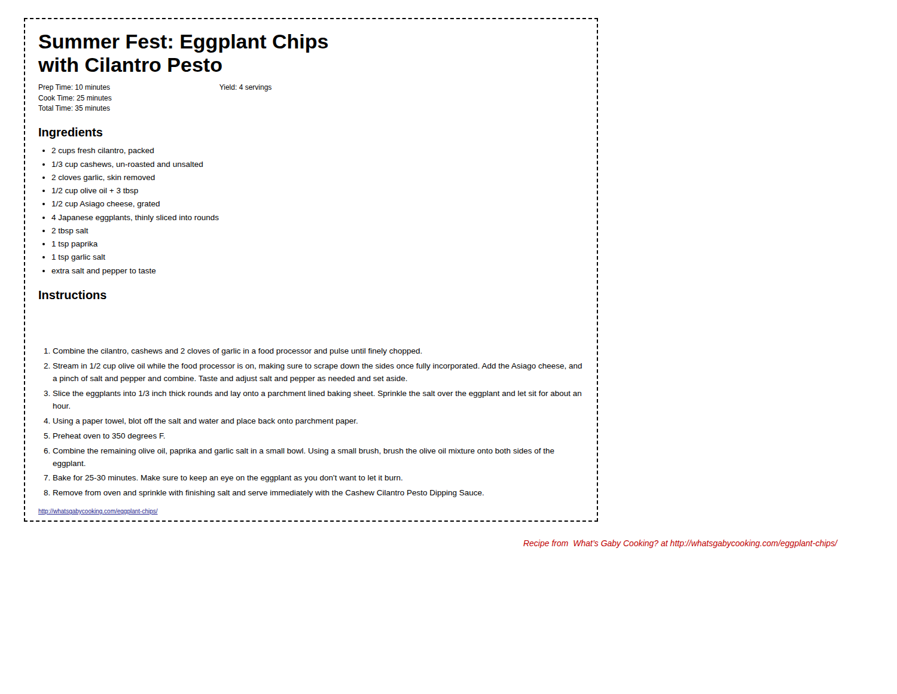Summer Fest: Eggplant Chips with Cilantro Pesto
Prep Time: 10 minutes
Cook Time: 25 minutes
Total Time: 35 minutes
Yield: 4 servings
Ingredients
2 cups fresh cilantro, packed
1/3 cup cashews, un-roasted and unsalted
2 cloves garlic, skin removed
1/2 cup olive oil + 3 tbsp
1/2 cup Asiago cheese, grated
4 Japanese eggplants, thinly sliced into rounds
2 tbsp salt
1 tsp paprika
1 tsp garlic salt
extra salt and pepper to taste
Instructions
Combine the cilantro, cashews and 2 cloves of garlic in a food processor and pulse until finely chopped.
Stream in 1/2 cup olive oil while the food processor is on, making sure to scrape down the sides once fully incorporated. Add the Asiago cheese, and a pinch of salt and pepper and combine. Taste and adjust salt and pepper as needed and set aside.
Slice the eggplants into 1/3 inch thick rounds and lay onto a parchment lined baking sheet. Sprinkle the salt over the eggplant and let sit for about an hour.
Using a paper towel, blot off the salt and water and place back onto parchment paper.
Preheat oven to 350 degrees F.
Combine the remaining olive oil, paprika and garlic salt in a small bowl. Using a small brush, brush the olive oil mixture onto both sides of the eggplant.
Bake for 25-30 minutes. Make sure to keep an eye on the eggplant as you don't want to let it burn.
Remove from oven and sprinkle with finishing salt and serve immediately with the Cashew Cilantro Pesto Dipping Sauce.
http://whatsgabycooking.com/eggplant-chips/
Recipe from What’s Gaby Cooking? at http://whatsgabycooking.com/eggplant-chips/